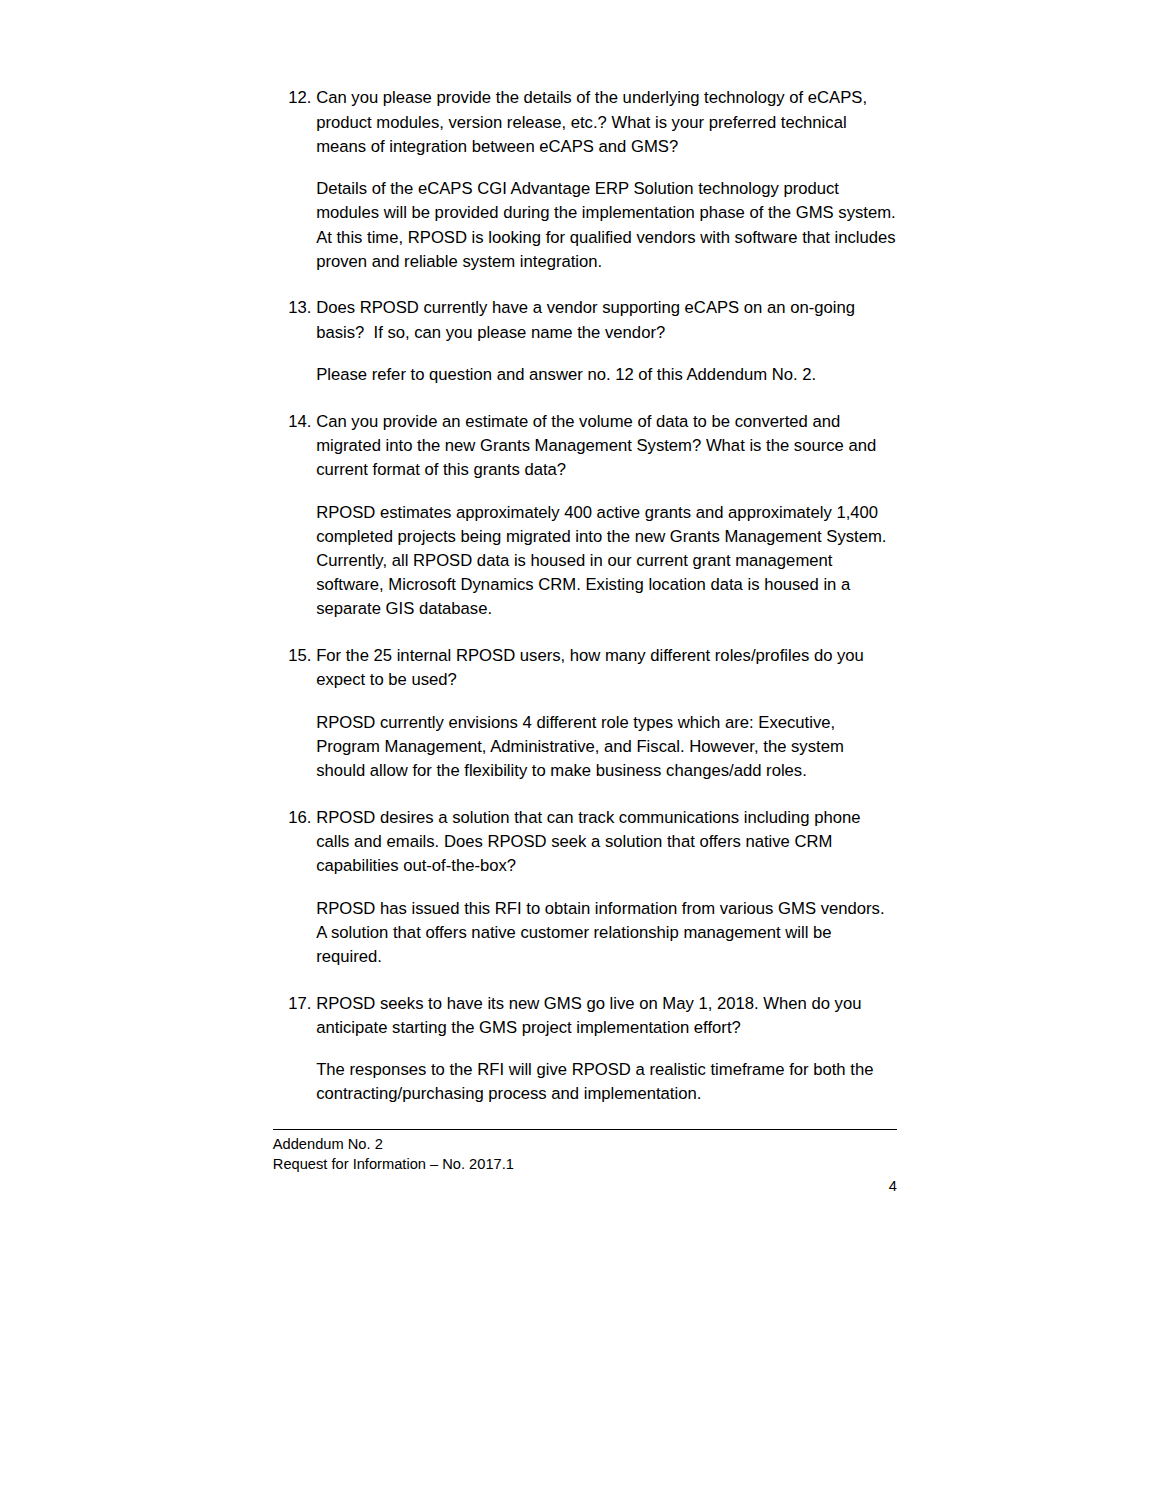Can you please provide the details of the underlying technology of eCAPS, product modules, version release, etc.? What is your preferred technical means of integration between eCAPS and GMS?
Details of the eCAPS CGI Advantage ERP Solution technology product modules will be provided during the implementation phase of the GMS system. At this time, RPOSD is looking for qualified vendors with software that includes proven and reliable system integration.
Does RPOSD currently have a vendor supporting eCAPS on an on-going basis? If so, can you please name the vendor?
Please refer to question and answer no. 12 of this Addendum No. 2.
Can you provide an estimate of the volume of data to be converted and migrated into the new Grants Management System? What is the source and current format of this grants data?
RPOSD estimates approximately 400 active grants and approximately 1,400 completed projects being migrated into the new Grants Management System. Currently, all RPOSD data is housed in our current grant management software, Microsoft Dynamics CRM. Existing location data is housed in a separate GIS database.
For the 25 internal RPOSD users, how many different roles/profiles do you expect to be used?
RPOSD currently envisions 4 different role types which are: Executive, Program Management, Administrative, and Fiscal. However, the system should allow for the flexibility to make business changes/add roles.
RPOSD desires a solution that can track communications including phone calls and emails. Does RPOSD seek a solution that offers native CRM capabilities out-of-the-box?
RPOSD has issued this RFI to obtain information from various GMS vendors. A solution that offers native customer relationship management will be required.
RPOSD seeks to have its new GMS go live on May 1, 2018. When do you anticipate starting the GMS project implementation effort?
The responses to the RFI will give RPOSD a realistic timeframe for both the contracting/purchasing process and implementation.
Addendum No. 2
Request for Information – No. 2017.1
4